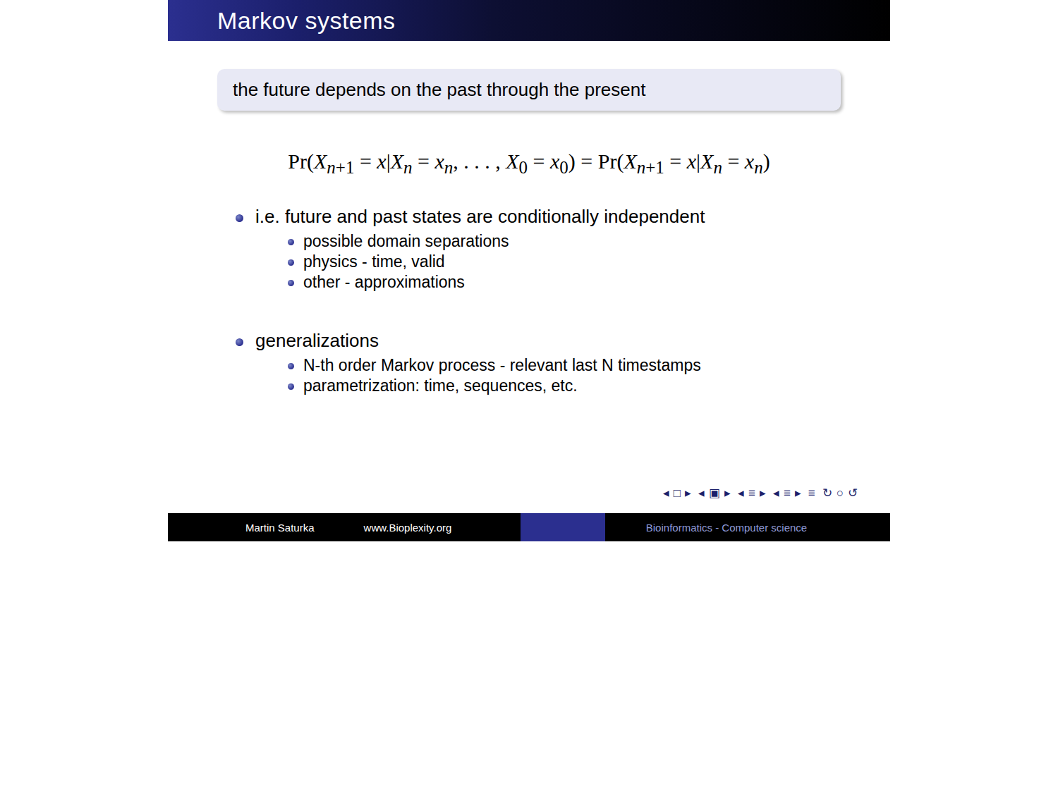Markov systems
the future depends on the past through the present
Pr(Xn+1 = x|Xn = xn, . . . , X0 = x0) = Pr(Xn+1 = x|Xn = xn)
i.e. future and past states are conditionally independent
possible domain separations
physics - time, valid
other - approximations
generalizations
N-th order Markov process - relevant last N timestamps
parametrization: time, sequences, etc.
◂□▸ ◂▣▸ ◂≡▸ ◂≡▸ ≡ ↻○↺
Martin Saturka www.Bioplexity.org
Bioinformatics - Computer science